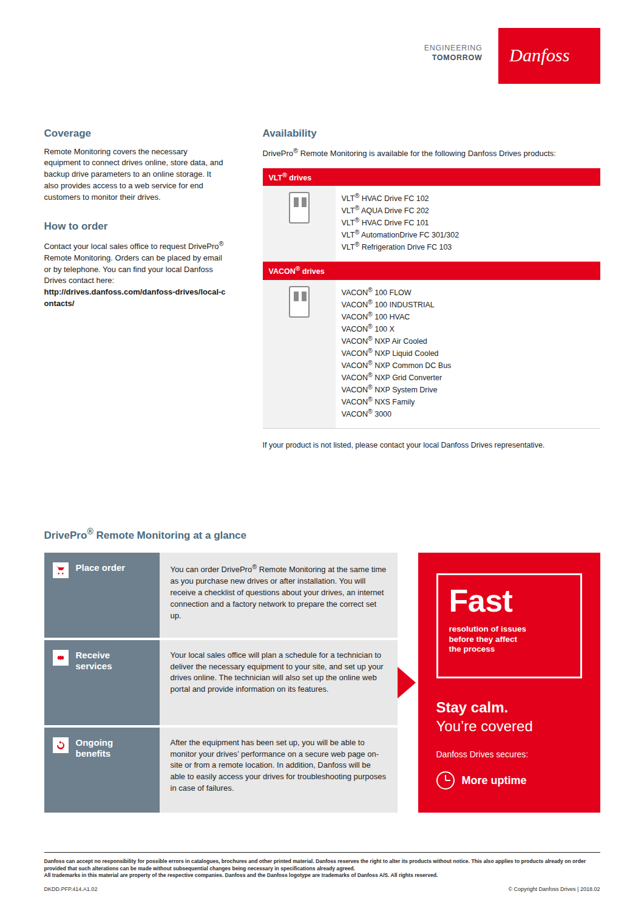Engineering
Tomorrow
Danfoss
Coverage
Remote Monitoring covers the necessary equipment to connect drives online, store data, and backup drive parameters to an online storage. It also provides access to a web service for end customers to monitor their drives.
How to order
Contact your local sales office to request DrivePro® Remote Monitoring. Orders can be placed by email or by telephone. You can find your local Danfoss Drives contact here:
http://drives.danfoss.com/danfoss-drives/local-contacts/
Availability
DrivePro® Remote Monitoring is available for the following Danfoss Drives products:
| VLT ® drives |
| --- |
| | VLT ® HVAC Drive FC 102 VLT ® AQUA Drive FC 202 VLT ® HVAC Drive FC 101 VLT ® AutomationDrive FC 301/302 VLT ® Refrigeration Drive FC 103 |
| VACON ® drives |
| | VACON ® 100 FLOW VACON ® 100 INDUSTRIAL VACON ® 100 HVAC VACON ® 100 X VACON ® NXP Air Cooled VACON ® NXP Liquid Cooled VACON ® NXP Common DC Bus VACON ® NXP Grid Converter VACON ® NXP System Drive VACON ® NXS Family VACON ® 3000 |
If your product is not listed, please contact your local Danfoss Drives representative.
DrivePro® Remote Monitoring at a glance
Place order
You can order DrivePro® Remote Monitoring at the same time as you purchase new drives or after installation. You will receive a checklist of questions about your drives, an internet connection and a factory network to prepare the correct set up.
Receive
services
Your local sales office will plan a schedule for a technician to deliver the necessary equipment to your site, and set up your drives online. The technician will also set up the online web portal and provide information on its features.
Ongoing
benefits
After the equipment has been set up, you will be able to monitor your drives’ performance on a secure web page on-site or from a remote location. In addition, Danfoss will be able to easily access your drives for troubleshooting purposes in case of failures.
Fast
resolution of issues
before they affect
the process
Stay calm.
You’re covered
Danfoss Drives secures:
More uptime
Danfoss can accept no responsibility for possible errors in catalogues, brochures and other printed material. Danfoss reserves the right to alter its products without notice. This also applies to products already on order provided that such alterations can be made without subsequential changes being necessary in specifications already agreed.
All trademarks in this material are property of the respective companies. Danfoss and the Danfoss logotype are trademarks of Danfoss A/S. All rights reserved.
DKDD.PFP.414.A1.02 © Copyright Danfoss Drives | 2018.02